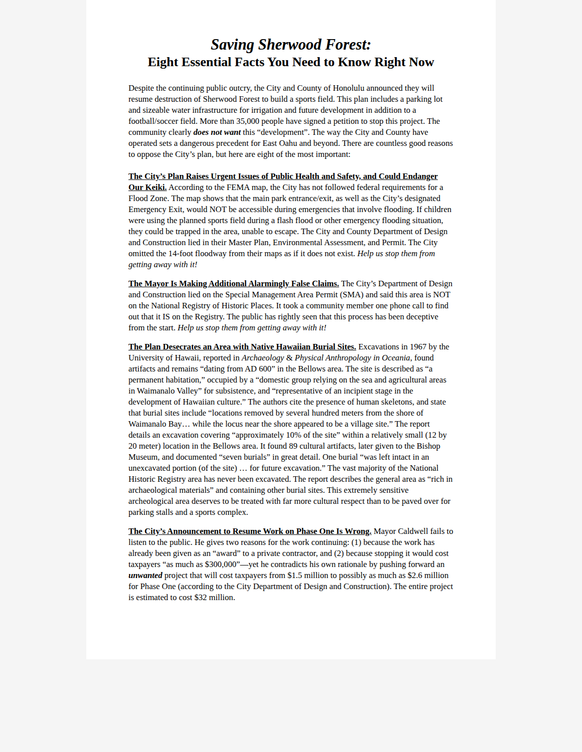Saving Sherwood Forest:
Eight Essential Facts You Need to Know Right Now
Despite the continuing public outcry, the City and County of Honolulu announced they will resume destruction of Sherwood Forest to build a sports field. This plan includes a parking lot and sizeable water infrastructure for irrigation and future development in addition to a football/soccer field. More than 35,000 people have signed a petition to stop this project. The community clearly does not want this “development”. The way the City and County have operated sets a dangerous precedent for East Oahu and beyond. There are countless good reasons to oppose the City’s plan, but here are eight of the most important:
The City’s Plan Raises Urgent Issues of Public Health and Safety, and Could Endanger Our Keiki. According to the FEMA map, the City has not followed federal requirements for a Flood Zone. The map shows that the main park entrance/exit, as well as the City’s designated Emergency Exit, would NOT be accessible during emergencies that involve flooding. If children were using the planned sports field during a flash flood or other emergency flooding situation, they could be trapped in the area, unable to escape. The City and County Department of Design and Construction lied in their Master Plan, Environmental Assessment, and Permit. The City omitted the 14-foot floodway from their maps as if it does not exist. Help us stop them from getting away with it!
The Mayor Is Making Additional Alarmingly False Claims. The City’s Department of Design and Construction lied on the Special Management Area Permit (SMA) and said this area is NOT on the National Registry of Historic Places. It took a community member one phone call to find out that it IS on the Registry. The public has rightly seen that this process has been deceptive from the start. Help us stop them from getting away with it!
The Plan Desecrates an Area with Native Hawaiian Burial Sites. Excavations in 1967 by the University of Hawaii, reported in Archaeology & Physical Anthropology in Oceania, found artifacts and remains “dating from AD 600” in the Bellows area. The site is described as “a permanent habitation,” occupied by a “domestic group relying on the sea and agricultural areas in Waimanalo Valley” for subsistence, and “representative of an incipient stage in the development of Hawaiian culture.” The authors cite the presence of human skeletons, and state that burial sites include “locations removed by several hundred meters from the shore of Waimanalo Bay… while the locus near the shore appeared to be a village site.” The report details an excavation covering “approximately 10% of the site” within a relatively small (12 by 20 meter) location in the Bellows area. It found 89 cultural artifacts, later given to the Bishop Museum, and documented “seven burials” in great detail. One burial “was left intact in an unexcavated portion (of the site) … for future excavation.” The vast majority of the National Historic Registry area has never been excavated. The report describes the general area as “rich in archaeological materials” and containing other burial sites. This extremely sensitive archeological area deserves to be treated with far more cultural respect than to be paved over for parking stalls and a sports complex.
The City’s Announcement to Resume Work on Phase One Is Wrong. Mayor Caldwell fails to listen to the public. He gives two reasons for the work continuing: (1) because the work has already been given as an “award” to a private contractor, and (2) because stopping it would cost taxpayers “as much as $300,000”—yet he contradicts his own rationale by pushing forward an unwanted project that will cost taxpayers from $1.5 million to possibly as much as $2.6 million for Phase One (according to the City Department of Design and Construction). The entire project is estimated to cost $32 million.